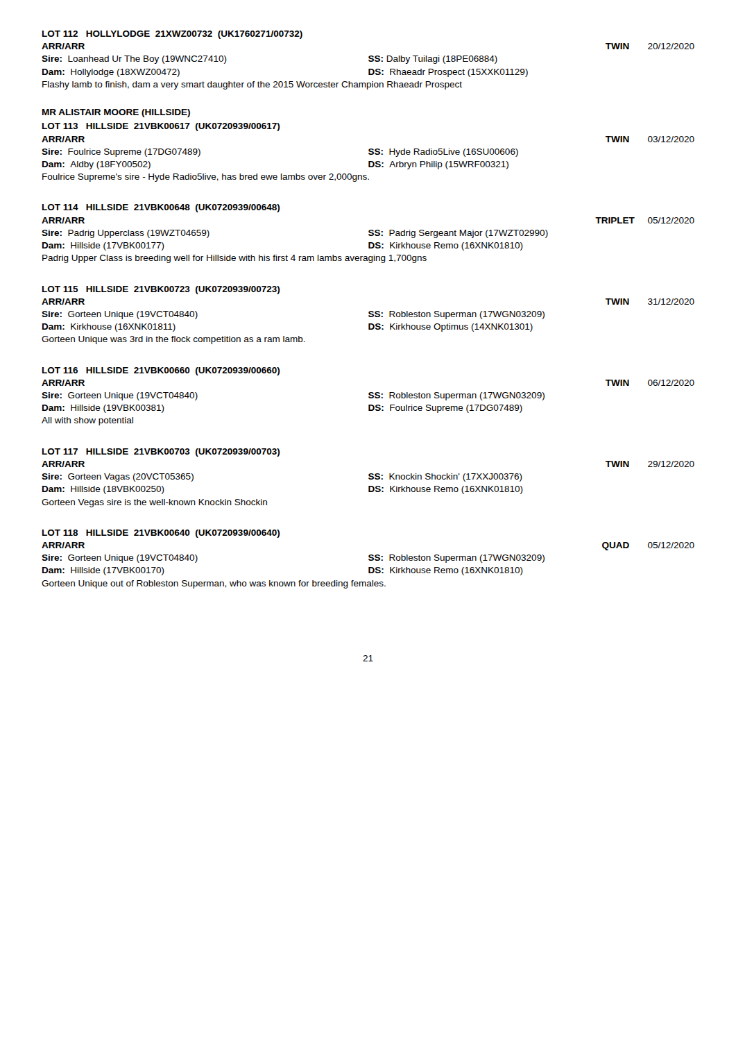LOT 112 HOLLYLODGE 21XWZ00732 (UK1760271/00732)
ARR/ARR TWIN 20/12/2020
Sire: Loanhead Ur The Boy (19WNC27410)
SS: Dalby Tuilagi (18PE06884)
Dam: Hollylodge (18XWZ00472)
DS: Rhaeadr Prospect (15XXK01129)
Flashy lamb to finish, dam a very smart daughter of the 2015 Worcester Champion Rhaeadr Prospect
MR ALISTAIR MOORE (HILLSIDE)
LOT 113 HILLSIDE 21VBK00617 (UK0720939/00617)
ARR/ARR TWIN 03/12/2020
Sire: Foulrice Supreme (17DG07489)
SS: Hyde Radio5Live (16SU00606)
Dam: Aldby (18FY00502)
DS: Arbryn Philip (15WRF00321)
Foulrice Supreme's sire - Hyde Radio5live, has bred ewe lambs over 2,000gns.
LOT 114 HILLSIDE 21VBK00648 (UK0720939/00648)
ARR/ARR TRIPLET 05/12/2020
Sire: Padrig Upperclass (19WZT04659)
SS: Padrig Sergeant Major (17WZT02990)
Dam: Hillside (17VBK00177)
DS: Kirkhouse Remo (16XNK01810)
Padrig Upper Class is breeding well for Hillside with his first 4 ram lambs averaging 1,700gns
LOT 115 HILLSIDE 21VBK00723 (UK0720939/00723)
ARR/ARR TWIN 31/12/2020
Sire: Gorteen Unique (19VCT04840)
SS: Robleston Superman (17WGN03209)
Dam: Kirkhouse (16XNK01811)
DS: Kirkhouse Optimus (14XNK01301)
Gorteen Unique was 3rd in the flock competition as a ram lamb.
LOT 116 HILLSIDE 21VBK00660 (UK0720939/00660)
ARR/ARR TWIN 06/12/2020
Sire: Gorteen Unique (19VCT04840)
SS: Robleston Superman (17WGN03209)
Dam: Hillside (19VBK00381)
DS: Foulrice Supreme (17DG07489)
All with show potential
LOT 117 HILLSIDE 21VBK00703 (UK0720939/00703)
ARR/ARR TWIN 29/12/2020
Sire: Gorteen Vagas (20VCT05365)
SS: Knockin Shockin' (17XXJ00376)
Dam: Hillside (18VBK00250)
DS: Kirkhouse Remo (16XNK01810)
Gorteen Vegas sire is the well-known Knockin Shockin
LOT 118 HILLSIDE 21VBK00640 (UK0720939/00640)
ARR/ARR QUAD 05/12/2020
Sire: Gorteen Unique (19VCT04840)
SS: Robleston Superman (17WGN03209)
Dam: Hillside (17VBK00170)
DS: Kirkhouse Remo (16XNK01810)
Gorteen Unique out of Robleston Superman, who was known for breeding females.
21